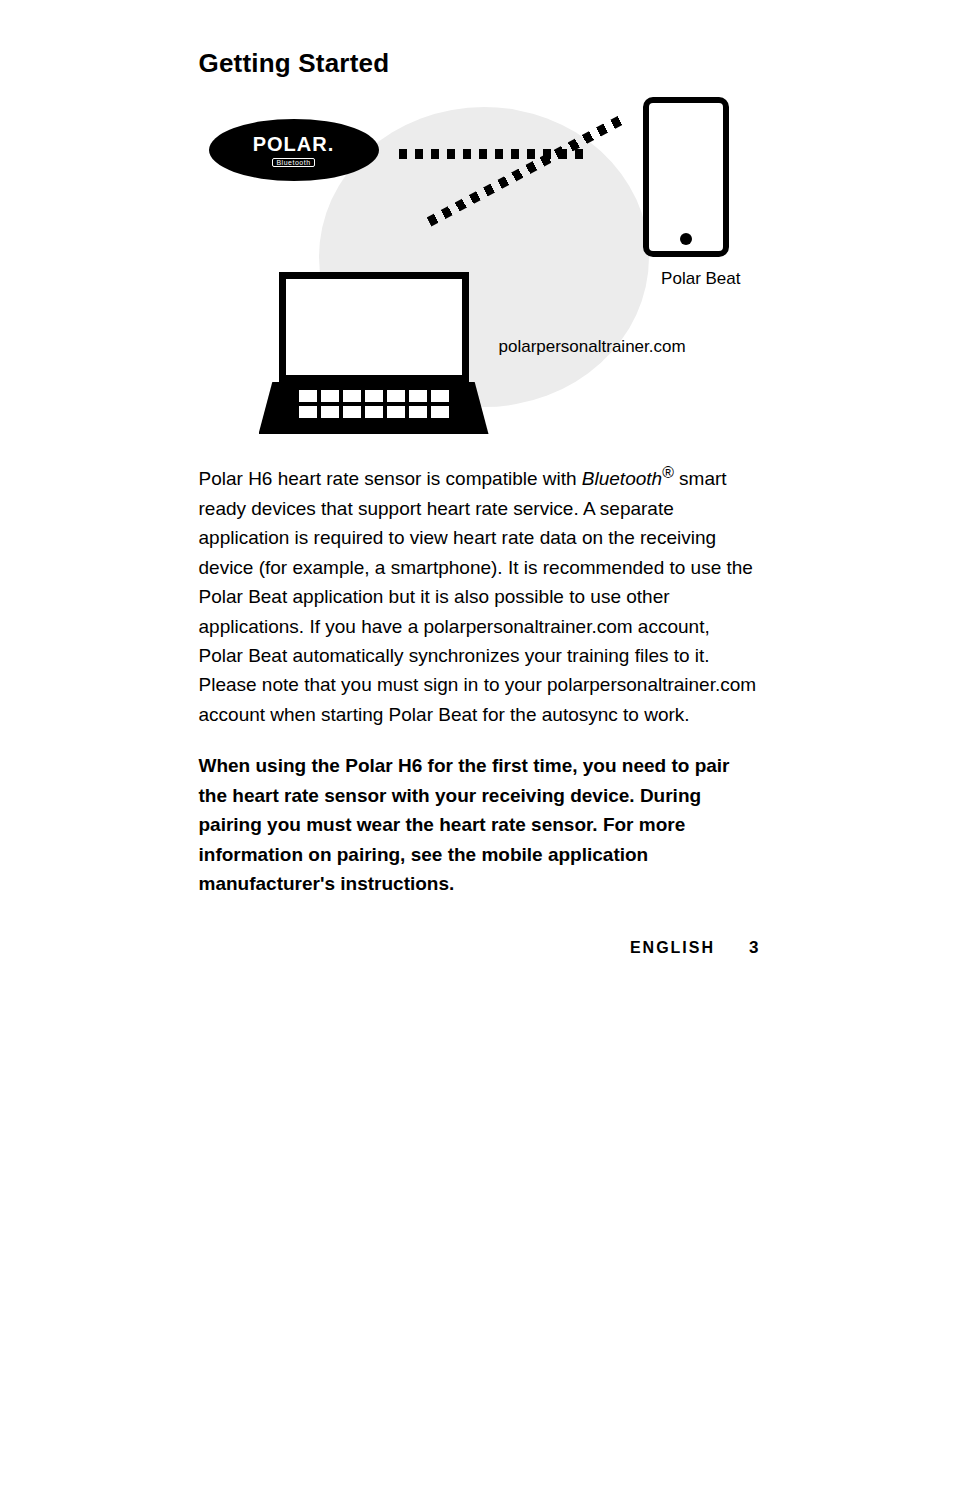Getting Started
POLAR. Bluetooth
Polar Beat
polarpersonaltrainer.com
Polar H6 heart rate sensor is compatible with Bluetooth® smart ready devices that support heart rate service. A separate application is required to view heart rate data on the receiving device (for example, a smartphone). It is recommended to use the Polar Beat application but it is also possible to use other applications. If you have a polarpersonaltrainer.com account, Polar Beat automatically synchronizes your training files to it. Please note that you must sign in to your polarpersonaltrainer.com account when starting Polar Beat for the autosync to work.
When using the Polar H6 for the first time, you need to pair the heart rate sensor with your receiving device. During pairing you must wear the heart rate sensor. For more information on pairing, see the mobile application manufacturer's instructions.
ENGLISH 3